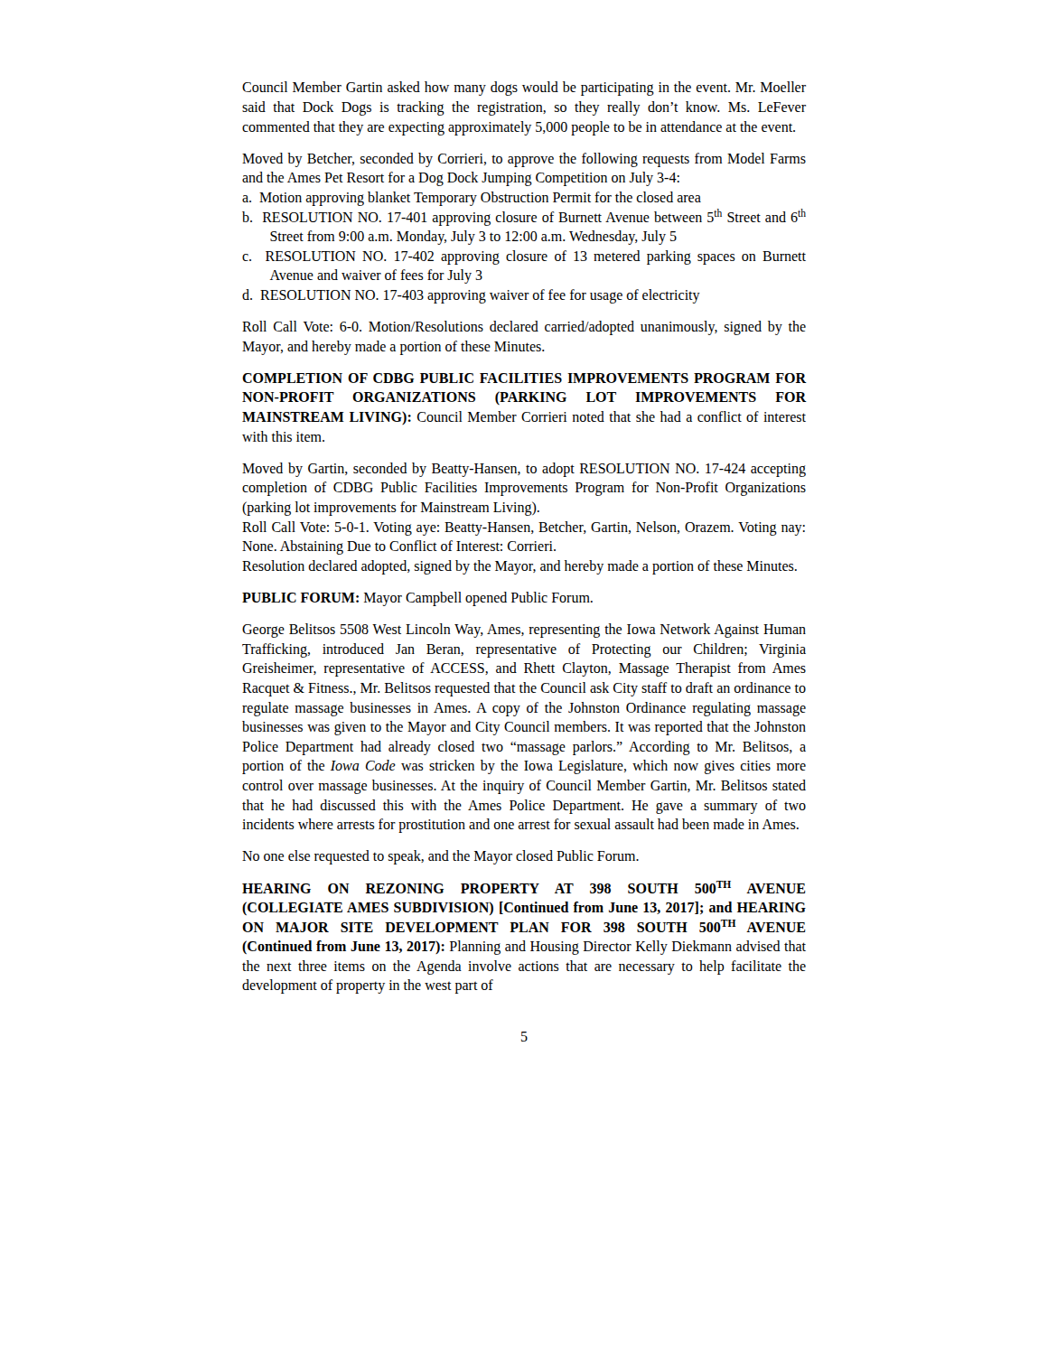Council Member Gartin asked how many dogs would be participating in the event. Mr. Moeller said that Dock Dogs is tracking the registration, so they really don’t know. Ms. LeFever commented that they are expecting approximately 5,000 people to be in attendance at the event.
Moved by Betcher, seconded by Corrieri, to approve the following requests from Model Farms and the Ames Pet Resort for a Dog Dock Jumping Competition on July 3-4:
a. Motion approving blanket Temporary Obstruction Permit for the closed area
b. RESOLUTION NO. 17-401 approving closure of Burnett Avenue between 5th Street and 6th Street from 9:00 a.m. Monday, July 3 to 12:00 a.m. Wednesday, July 5
c. RESOLUTION NO. 17-402 approving closure of 13 metered parking spaces on Burnett Avenue and waiver of fees for July 3
d. RESOLUTION NO. 17-403 approving waiver of fee for usage of electricity
Roll Call Vote: 6-0. Motion/Resolutions declared carried/adopted unanimously, signed by the Mayor, and hereby made a portion of these Minutes.
COMPLETION OF CDBG PUBLIC FACILITIES IMPROVEMENTS PROGRAM FOR NON-PROFIT ORGANIZATIONS (PARKING LOT IMPROVEMENTS FOR MAINSTREAM LIVING): Council Member Corrieri noted that she had a conflict of interest with this item.
Moved by Gartin, seconded by Beatty-Hansen, to adopt RESOLUTION NO. 17-424 accepting completion of CDBG Public Facilities Improvements Program for Non-Profit Organizations (parking lot improvements for Mainstream Living).
Roll Call Vote: 5-0-1. Voting aye: Beatty-Hansen, Betcher, Gartin, Nelson, Orazem. Voting nay: None. Abstaining Due to Conflict of Interest: Corrieri.
Resolution declared adopted, signed by the Mayor, and hereby made a portion of these Minutes.
PUBLIC FORUM: Mayor Campbell opened Public Forum.
George Belitsos 5508 West Lincoln Way, Ames, representing the Iowa Network Against Human Trafficking, introduced Jan Beran, representative of Protecting our Children; Virginia Greisheimer, representative of ACCESS, and Rhett Clayton, Massage Therapist from Ames Racquet & Fitness., Mr. Belitsos requested that the Council ask City staff to draft an ordinance to regulate massage businesses in Ames. A copy of the Johnston Ordinance regulating massage businesses was given to the Mayor and City Council members. It was reported that the Johnston Police Department had already closed two “massage parlors.” According to Mr. Belitsos, a portion of the Iowa Code was stricken by the Iowa Legislature, which now gives cities more control over massage businesses. At the inquiry of Council Member Gartin, Mr. Belitsos stated that he had discussed this with the Ames Police Department. He gave a summary of two incidents where arrests for prostitution and one arrest for sexual assault had been made in Ames.
No one else requested to speak, and the Mayor closed Public Forum.
HEARING ON REZONING PROPERTY AT 398 SOUTH 500TH AVENUE (COLLEGIATE AMES SUBDIVISION) [Continued from June 13, 2017]; and HEARING ON MAJOR SITE DEVELOPMENT PLAN FOR 398 SOUTH 500TH AVENUE (Continued from June 13, 2017): Planning and Housing Director Kelly Diekmann advised that the next three items on the Agenda involve actions that are necessary to help facilitate the development of property in the west part of
5